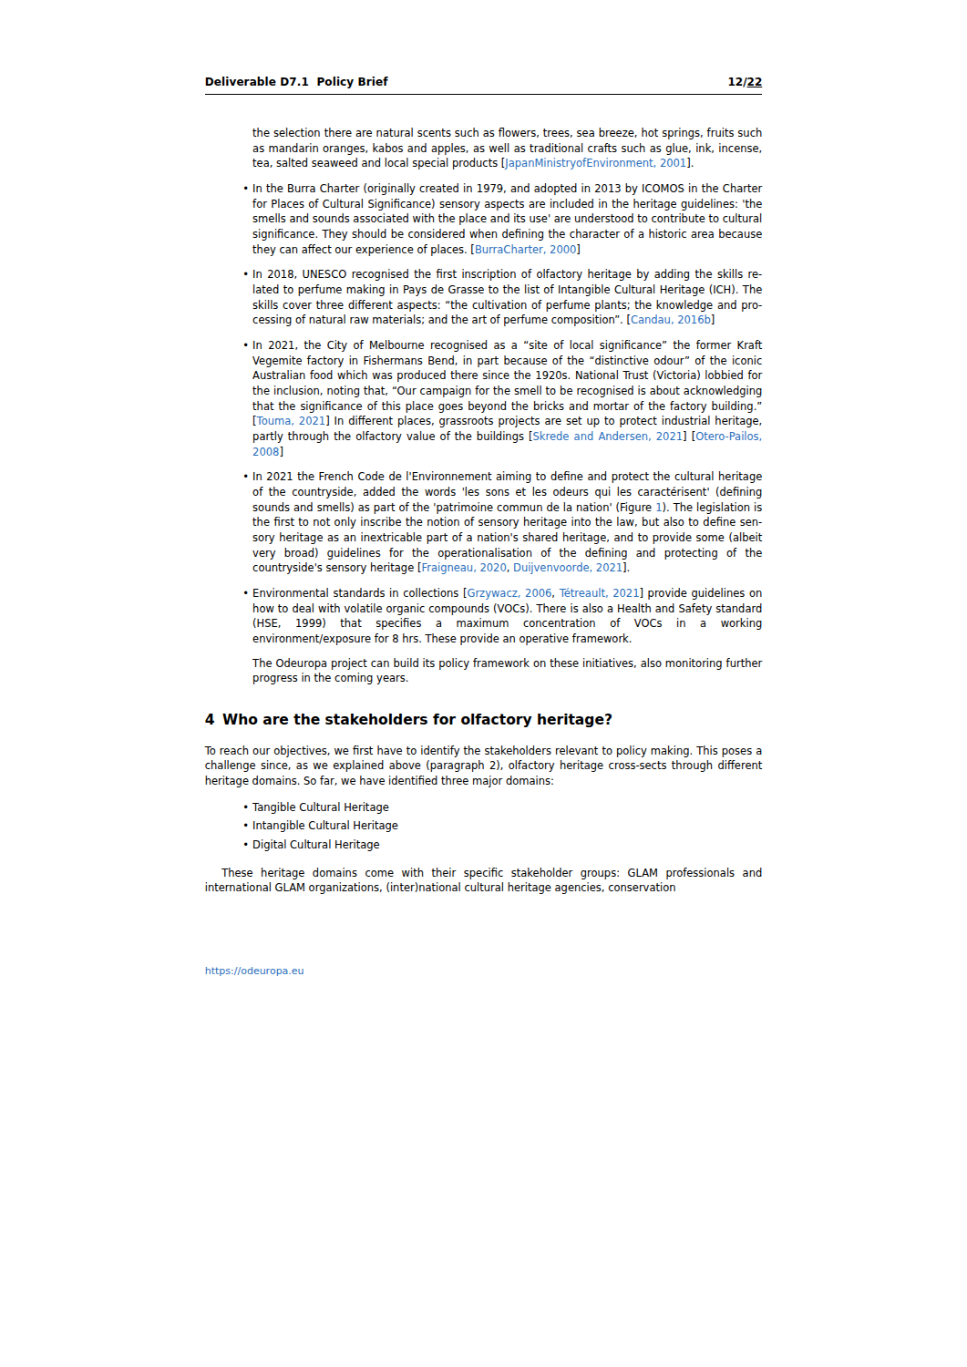Deliverable D7.1 Policy Brief 12/22
the selection there are natural scents such as flowers, trees, sea breeze, hot springs, fruits such as mandarin oranges, kabos and apples, as well as traditional crafts such as glue, ink, incense, tea, salted seaweed and local special products [JapanMinistryofEnvironment, 2001].
In the Burra Charter (originally created in 1979, and adopted in 2013 by ICOMOS in the Charter for Places of Cultural Significance) sensory aspects are included in the heritage guidelines: 'the smells and sounds associated with the place and its use' are understood to contribute to cultural significance. They should be considered when defining the character of a historic area because they can affect our experience of places. [BurraCharter, 2000]
In 2018, UNESCO recognised the first inscription of olfactory heritage by adding the skills related to perfume making in Pays de Grasse to the list of Intangible Cultural Heritage (ICH). The skills cover three different aspects: “the cultivation of perfume plants; the knowledge and processing of natural raw materials; and the art of perfume composition”. [Candau, 2016b]
In 2021, the City of Melbourne recognised as a “site of local significance” the former Kraft Vegemite factory in Fishermans Bend, in part because of the “distinctive odour” of the iconic Australian food which was produced there since the 1920s. National Trust (Victoria) lobbied for the inclusion, noting that, “Our campaign for the smell to be recognised is about acknowledging that the significance of this place goes beyond the bricks and mortar of the factory building.” [Touma, 2021] In different places, grassroots projects are set up to protect industrial heritage, partly through the olfactory value of the buildings [Skrede and Andersen, 2021] [Otero-Pailos, 2008]
In 2021 the French Code de l'Environnement aiming to define and protect the cultural heritage of the countryside, added the words 'les sons et les odeurs qui les caractérisent' (defining sounds and smells) as part of the 'patrimoine commun de la nation' (Figure 1). The legislation is the first to not only inscribe the notion of sensory heritage into the law, but also to define sensory heritage as an inextricable part of a nation's shared heritage, and to provide some (albeit very broad) guidelines for the operationalisation of the defining and protecting of the countryside's sensory heritage [Fraigneau, 2020, Duijvenvoorde, 2021].
Environmental standards in collections [Grzywacz, 2006, Tétreault, 2021] provide guidelines on how to deal with volatile organic compounds (VOCs). There is also a Health and Safety standard (HSE, 1999) that specifies a maximum concentration of VOCs in a working environment/exposure for 8 hrs. These provide an operative framework.
The Odeuropa project can build its policy framework on these initiatives, also monitoring further progress in the coming years.
4 Who are the stakeholders for olfactory heritage?
To reach our objectives, we first have to identify the stakeholders relevant to policy making. This poses a challenge since, as we explained above (paragraph 2), olfactory heritage cross-sects through different heritage domains. So far, we have identified three major domains:
Tangible Cultural Heritage
Intangible Cultural Heritage
Digital Cultural Heritage
These heritage domains come with their specific stakeholder groups: GLAM professionals and international GLAM organizations, (inter)national cultural heritage agencies, conservation
https://odeuropa.eu